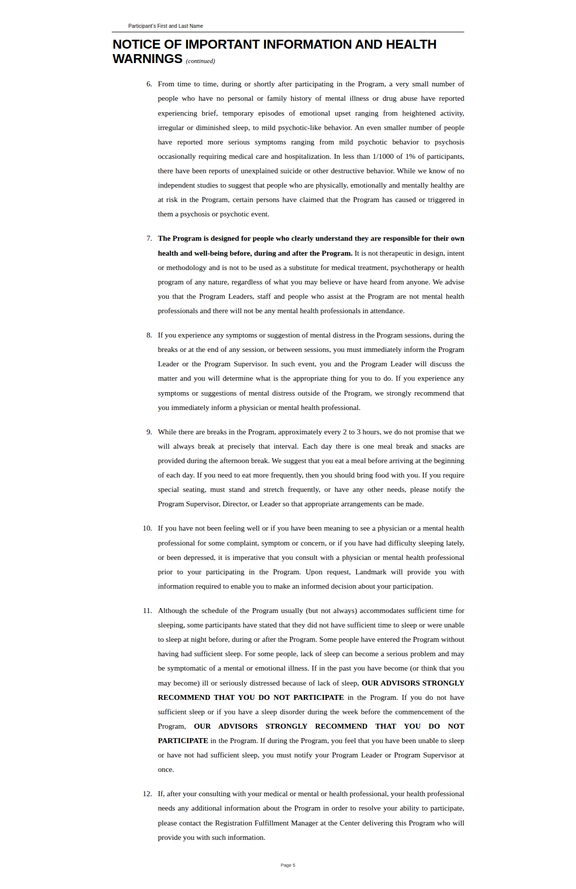Participant’s First and Last Name
NOTICE OF IMPORTANT INFORMATION AND HEALTH WARNINGS (continued)
6. From time to time, during or shortly after participating in the Program, a very small number of people who have no personal or family history of mental illness or drug abuse have reported experiencing brief, temporary episodes of emotional upset ranging from heightened activity, irregular or diminished sleep, to mild psychotic-like behavior. An even smaller number of people have reported more serious symptoms ranging from mild psychotic behavior to psychosis occasionally requiring medical care and hospitalization. In less than 1/1000 of 1% of participants, there have been reports of unexplained suicide or other destructive behavior. While we know of no independent studies to suggest that people who are physically, emotionally and mentally healthy are at risk in the Program, certain persons have claimed that the Program has caused or triggered in them a psychosis or psychotic event.
7. The Program is designed for people who clearly understand they are responsible for their own health and well-being before, during and after the Program. It is not therapeutic in design, intent or methodology and is not to be used as a substitute for medical treatment, psychotherapy or health program of any nature, regardless of what you may believe or have heard from anyone. We advise you that the Program Leaders, staff and people who assist at the Program are not mental health professionals and there will not be any mental health professionals in attendance.
8. If you experience any symptoms or suggestion of mental distress in the Program sessions, during the breaks or at the end of any session, or between sessions, you must immediately inform the Program Leader or the Program Supervisor. In such event, you and the Program Leader will discuss the matter and you will determine what is the appropriate thing for you to do. If you experience any symptoms or suggestions of mental distress outside of the Program, we strongly recommend that you immediately inform a physician or mental health professional.
9. While there are breaks in the Program, approximately every 2 to 3 hours, we do not promise that we will always break at precisely that interval. Each day there is one meal break and snacks are provided during the afternoon break. We suggest that you eat a meal before arriving at the beginning of each day. If you need to eat more frequently, then you should bring food with you. If you require special seating, must stand and stretch frequently, or have any other needs, please notify the Program Supervisor, Director, or Leader so that appropriate arrangements can be made.
10. If you have not been feeling well or if you have been meaning to see a physician or a mental health professional for some complaint, symptom or concern, or if you have had difficulty sleeping lately, or been depressed, it is imperative that you consult with a physician or mental health professional prior to your participating in the Program. Upon request, Landmark will provide you with information required to enable you to make an informed decision about your participation.
11. Although the schedule of the Program usually (but not always) accommodates sufficient time for sleeping, some participants have stated that they did not have sufficient time to sleep or were unable to sleep at night before, during or after the Program. Some people have entered the Program without having had sufficient sleep. For some people, lack of sleep can become a serious problem and may be symptomatic of a mental or emotional illness. If in the past you have become (or think that you may become) ill or seriously distressed because of lack of sleep, OUR ADVISORS STRONGLY RECOMMEND THAT YOU DO NOT PARTICIPATE in the Program. If you do not have sufficient sleep or if you have a sleep disorder during the week before the commencement of the Program, OUR ADVISORS STRONGLY RECOMMEND THAT YOU DO NOT PARTICIPATE in the Program. If during the Program, you feel that you have been unable to sleep or have not had sufficient sleep, you must notify your Program Leader or Program Supervisor at once.
12. If, after your consulting with your medical or mental or health professional, your health professional needs any additional information about the Program in order to resolve your ability to participate, please contact the Registration Fulfillment Manager at the Center delivering this Program who will provide you with such information.
Page 5